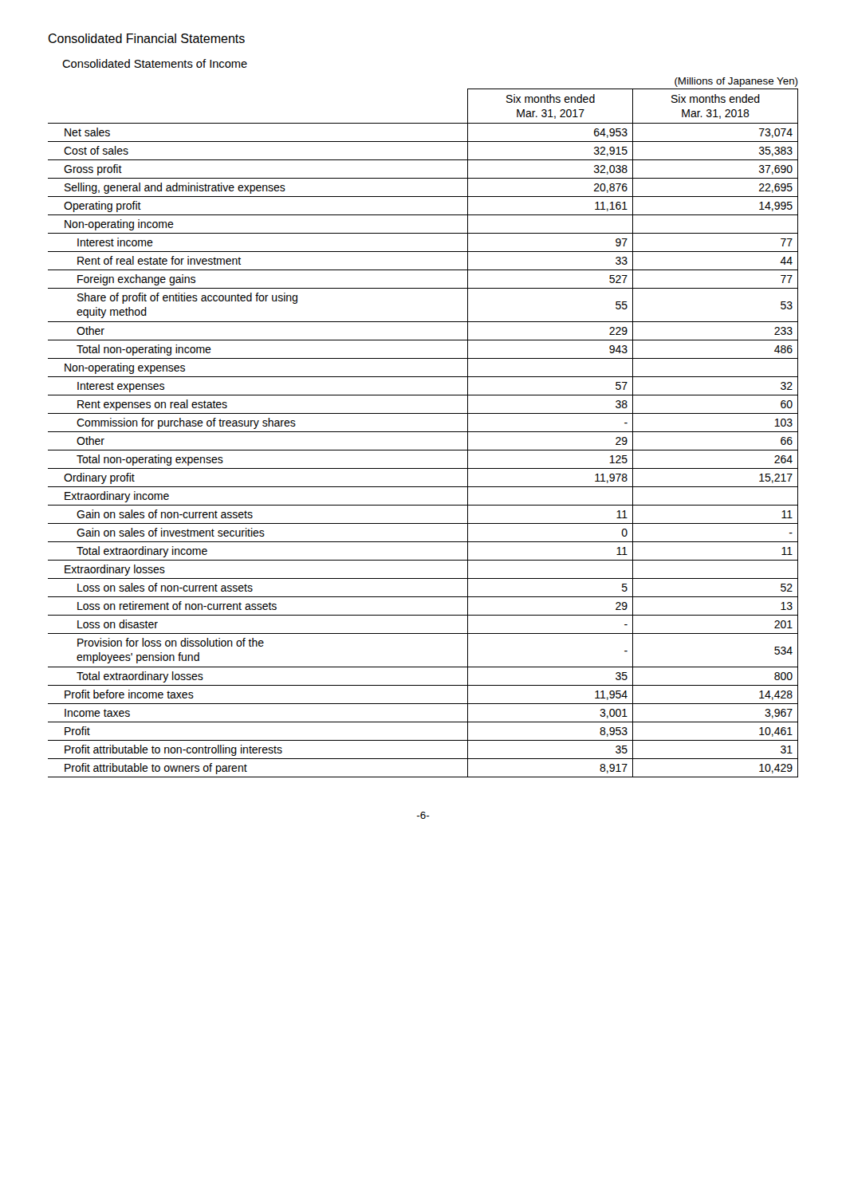Consolidated Financial Statements
Consolidated Statements of Income
(Millions of Japanese Yen)
| | Six months ended Mar. 31, 2017 | Six months ended Mar. 31, 2018 |
| --- | --- | --- |
| Net sales | 64,953 | 73,074 |
| Cost of sales | 32,915 | 35,383 |
| Gross profit | 32,038 | 37,690 |
| Selling, general and administrative expenses | 20,876 | 22,695 |
| Operating profit | 11,161 | 14,995 |
| Non-operating income | | |
| Interest income | 97 | 77 |
| Rent of real estate for investment | 33 | 44 |
| Foreign exchange gains | 527 | 77 |
| Share of profit of entities accounted for using equity method | 55 | 53 |
| Other | 229 | 233 |
| Total non-operating income | 943 | 486 |
| Non-operating expenses | | |
| Interest expenses | 57 | 32 |
| Rent expenses on real estates | 38 | 60 |
| Commission for purchase of treasury shares | - | 103 |
| Other | 29 | 66 |
| Total non-operating expenses | 125 | 264 |
| Ordinary profit | 11,978 | 15,217 |
| Extraordinary income | | |
| Gain on sales of non-current assets | 11 | 11 |
| Gain on sales of investment securities | 0 | - |
| Total extraordinary income | 11 | 11 |
| Extraordinary losses | | |
| Loss on sales of non-current assets | 5 | 52 |
| Loss on retirement of non-current assets | 29 | 13 |
| Loss on disaster | - | 201 |
| Provision for loss on dissolution of the employees' pension fund | - | 534 |
| Total extraordinary losses | 35 | 800 |
| Profit before income taxes | 11,954 | 14,428 |
| Income taxes | 3,001 | 3,967 |
| Profit | 8,953 | 10,461 |
| Profit attributable to non-controlling interests | 35 | 31 |
| Profit attributable to owners of parent | 8,917 | 10,429 |
-6-